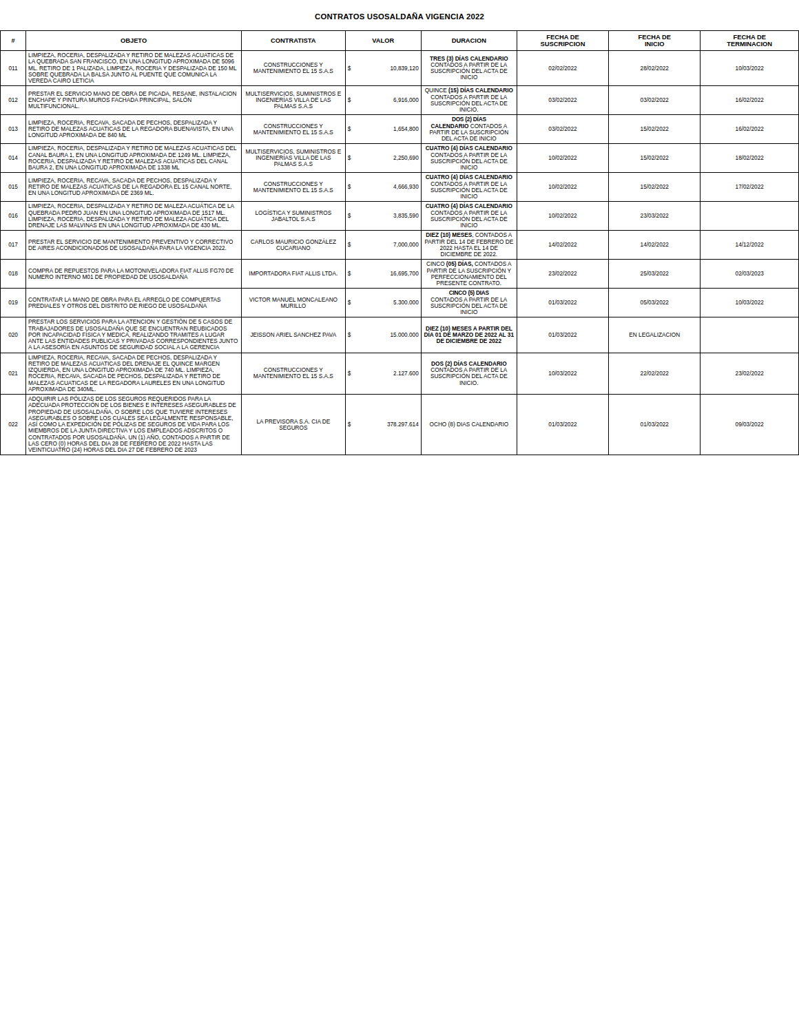CONTRATOS USOSALDAÑA VIGENCIA 2022
| # | OBJETO | CONTRATISTA | VALOR | DURACION | FECHA DE SUSCRIPCION | FECHA DE INICIO | FECHA DE TERMINACION |
| --- | --- | --- | --- | --- | --- | --- | --- |
| 011 | LIMPIEZA, ROCERIA, DESPALIZADA Y RETIRO DE MALEZAS ACUATICAS DE LA QUEBRADA SAN FRANCISCO, EN UNA LONGITUD APROXIMADA DE 5096 ML. RETIRO DE 1 PALIZADA, LIMPIEZA, ROCERIA Y DESPALIZADA DE 150 ML SOBRE QUEBRADA LA BALSA JUNTO AL PUENTE QUE COMUNICA LA VEREDA CAIRO LETICIA | CONSTRUCCIONES Y MANTENIMIENTO EL 15 S.A.S | $ 10,839,120 | TRES (3) DÍAS CALENDARIO CONTADOS A PARTIR DE LA SUSCRIPCIÓN DEL ACTA DE INICIO | 02/02/2022 | 28/02/2022 | 10/03/2022 |
| 012 | PRESTAR EL SERVICIO MANO DE OBRA DE PICADA, RESANE, INSTALACION ENCHAPE Y PINTURA MUROS FACHADA PRINCIPAL, SALÓN MULTIFUNCIONAL. | MULTISERVICIOS, SUMINISTROS E INGENIERÍAS VILLA DE LAS PALMAS S.A.S | $ 6,916,000 | QUINCE (15) DÍAS CALENDARIO CONTADOS A PARTIR DE LA SUSCRIPCIÓN DEL ACTA DE INICIO. | 03/02/2022 | 03/02/2022 | 16/02/2022 |
| 013 | LIMPIEZA, ROCERIA, RECAVA, SACADA DE PECHOS, DESPALIZADA Y RETIRO DE MALEZAS ACUATICAS DE LA REGADORA BUENAVISTA, EN UNA LONGITUD APROXIMADA DE 840 ML | CONSTRUCCIONES Y MANTENIMIENTO EL 15 S.A.S | $ 1,654,800 | DOS (2) DÍAS CALENDARIO CONTADOS A PARTIR DE LA SUSCRIPCIÓN DEL ACTA DE INICIO | 03/02/2022 | 15/02/2022 | 16/02/2022 |
| 014 | LIMPIEZA, ROCERIA, DESPALIZADA Y RETIRO DE MALEZAS ACUATICAS DEL CANAL BAURA 1, EN UNA LONGITUD APROXIMADA DE 1249 ML. LIMPIEZA, ROCERIA, DESPALIZADA Y RETIRO DE MALEZAS ACUATICAS DEL CANAL BAURA 2, EN UNA LONGITUD APROXIMADA DE 1338 ML | MULTISERVICIOS, SUMINISTROS E INGENIERÍAS VILLA DE LAS PALMAS S.A.S | $ 2,250,690 | CUATRO (4) DÍAS CALENDARIO CONTADOS A PARTIR DE LA SUSCRIPCIÓN DEL ACTA DE INICIO | 10/02/2022 | 15/02/2022 | 18/02/2022 |
| 015 | LIMPIEZA, ROCERIA, RECAVA, SACADA DE PECHOS, DESPALIZADA Y RETIRO DE MALEZAS ACUATICAS DE LA REGADORA EL 15 CANAL NORTE, EN UNA LONGITUD APROXIMADA DE 2369 ML. | CONSTRUCCIONES Y MANTENIMIENTO EL 15 S.A.S | $ 4,666,930 | CUATRO (4) DÍAS CALENDARIO CONTADOS A PARTIR DE LA SUSCRIPCIÓN DEL ACTA DE INICIO | 10/02/2022 | 15/02/2022 | 17/02/2022 |
| 016 | LIMPIEZA, ROCERIA, DESPALIZADA Y RETIRO DE MALEZA ACUÁTICA DE LA QUEBRADA PEDRO JUAN EN UNA LONGITUD APROXIMADA DE 1517 ML. LIMPIEZA, ROCERIA, DESPALIZADA Y RETIRO DE MALEZA ACUÁTICA DEL DRENAJE LAS MALVINAS EN UNA LONGITUD APROXIMADA DE 430 ML. | LOGÍSTICA Y SUMINISTROS JABALTOL S.A.S | $ 3,835,590 | CUATRO (4) DÍAS CALENDARIO CONTADOS A PARTIR DE LA SUSCRIPCIÓN DEL ACTA DE INICIO | 10/02/2022 | 23/03/2022 | |
| 017 | PRESTAR EL SERVICIO DE MANTENIMIENTO PREVENTIVO Y CORRECTIVO DE AIRES ACONDICIONADOS DE USOSALDAÑA PARA LA VIGENCIA 2022. | CARLOS MAURICIO GONZÁLEZ CUCARIANO | $ 7,000,000 | DIEZ (10) MESES , CONTADOS A PARTIR DEL 14 DE FEBRERO DE 2022 HASTA EL 14 DE DICIEMBRE DE 2022. | 14/02/2022 | 14/02/2022 | 14/12/2022 |
| 018 | COMPRA DE REPUESTOS PARA LA MOTONIVELADORA FIAT ALLIS FG70 DE NUMERO INTERNO M01 DE PROPIEDAD DE USOSALDAÑA | IMPORTADORA FIAT ALLIS LTDA. | $ 16,695,700 | CINCO (05) DÍAS, CONTADOS A PARTIR DE LA SUSCRIPCIÓN Y PERFECCIONAMIENTO DEL PRESENTE CONTRATO. | 23/02/2022 | 25/03/2022 | 02/03/2023 |
| 019 | CONTRATAR LA MANO DE OBRA PARA EL ARREGLO DE COMPUERTAS PREDIALES Y OTROS DEL DISTRITO DE RIEGO DE USOSALDAÑA | VICTOR MANUEL MONCALEANO MURILLO | $ 5.300.000 | CINCO (5) DIAS CONTADOS A PARTIR DE LA SUSCRIPCIÓN DEL ACTA DE INICIO | 01/03/2022 | 05/03/2022 | 10/03/2022 |
| 020 | PRESTAR LOS SERVICIOS PARA LA ATENCION Y GESTIÓN DE 5 CASOS DE TRABAJADORES DE USOSALDAÑA QUE SE ENCUENTRAN REUBICADOS POR INCAPACIDAD FÍSICA Y MEDICA, REALIZANDO TRAMITES A LUGAR ANTE LAS ENTIDADES PUBLICAS Y PRIVADAS CORRESPONDIENTES JUNTO A LA ASESORÍA EN ASUNTOS DE SEGURIDAD SOCIAL A LA GERENCIA | JEISSON ARIEL SANCHEZ PAVA | $ 15.000.000 | DIEZ (10) MESES A PARTIR DEL DÍA 01 DE MARZO DE 2022 AL 31 DE DICIEMBRE DE 2022 | 01/03/2022 | EN LEGALIZACION | |
| 021 | LIMPIEZA, ROCERIA, RECAVA, SACADA DE PECHOS, DESPALIZADA Y RETIRO DE MALEZAS ACUATICAS DEL DRENAJE EL QUINCE MARGEN IZQUIERDA, EN UNA LONGITUD APROXIMADA DE 740 ML. LIMPIEZA, ROCERIA, RECAVA, SACADA DE PECHOS, DESPALIZADA Y RETIRO DE MALEZAS ACUATICAS DE LA REGADORA LAURELES EN UNA LONGITUD APROXIMADA DE 340ML. | CONSTRUCCIONES Y MANTENIMIENTO EL 15 S.A.S | $ 2.127.600 | DOS (2) DÍAS CALENDARIO CONTADOS A PARTIR DE LA SUSCRIPCIÓN DEL ACTA DE INICIO. | 10/03/2022 | 22/02/2022 | 23/02/2022 |
| 022 | ADQUIRIR LAS PÓLIZAS DE LOS SEGUROS REQUERIDOS PARA LA ADECUADA PROTECCIÓN DE LOS BIENES E INTERESES ASEGURABLES DE PROPIEDAD DE USOSALDAÑA, O SOBRE LOS QUE TUVIERE INTERESES ASEGURABLES O SOBRE LOS CUALES SEA LEGALMENTE RESPONSABLE, ASÍ COMO LA EXPEDICIÓN DE PÓLIZAS DE SEGUROS DE VIDA PARA LOS MIEMBROS DE LA JUNTA DIRECTIVA Y LOS EMPLEADOS ADSCRITOS O CONTRATADOS POR USOSALDAÑA. UN (1) AÑO, CONTADOS A PARTIR DE LAS CERO (0) HORAS DEL DIA 28 DE FEBRERO DE 2022 HASTA LAS VEINTICUATRO (24) HORAS DEL DIA 27 DE FEBRERO DE 2023 | LA PREVISORA S.A. CIA DE SEGUROS | $ 378.297.614 | OCHO (8) DIAS CALENDARIO | 01/03/2022 | 01/03/2022 | 09/03/2022 |